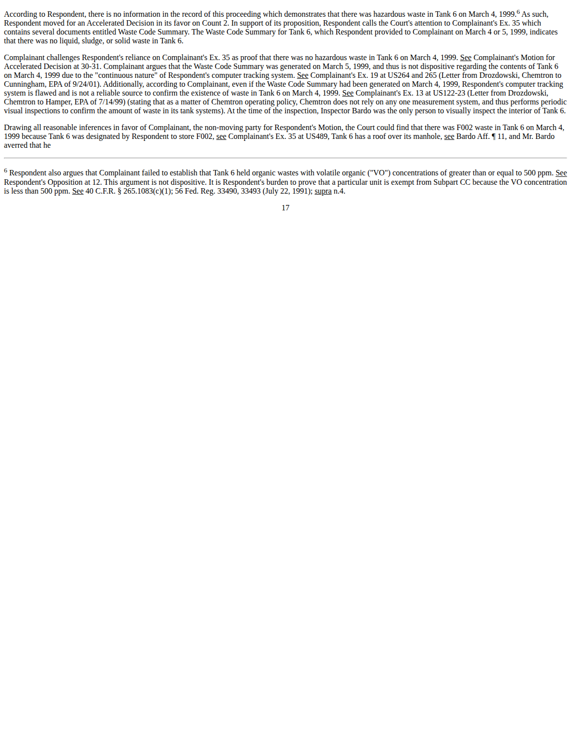According to Respondent, there is no information in the record of this proceeding which demonstrates that there was hazardous waste in Tank 6 on March 4, 1999.6 As such, Respondent moved for an Accelerated Decision in its favor on Count 2. In support of its proposition, Respondent calls the Court's attention to Complainant's Ex. 35 which contains several documents entitled Waste Code Summary. The Waste Code Summary for Tank 6, which Respondent provided to Complainant on March 4 or 5, 1999, indicates that there was no liquid, sludge, or solid waste in Tank 6.
Complainant challenges Respondent's reliance on Complainant's Ex. 35 as proof that there was no hazardous waste in Tank 6 on March 4, 1999. See Complainant's Motion for Accelerated Decision at 30-31. Complainant argues that the Waste Code Summary was generated on March 5, 1999, and thus is not dispositive regarding the contents of Tank 6 on March 4, 1999 due to the "continuous nature" of Respondent's computer tracking system. See Complainant's Ex. 19 at US264 and 265 (Letter from Drozdowski, Chemtron to Cunningham, EPA of 9/24/01). Additionally, according to Complainant, even if the Waste Code Summary had been generated on March 4, 1999, Respondent's computer tracking system is flawed and is not a reliable source to confirm the existence of waste in Tank 6 on March 4, 1999. See Complainant's Ex. 13 at US122-23 (Letter from Drozdowski, Chemtron to Hamper, EPA of 7/14/99) (stating that as a matter of Chemtron operating policy, Chemtron does not rely on any one measurement system, and thus performs periodic visual inspections to confirm the amount of waste in its tank systems). At the time of the inspection, Inspector Bardo was the only person to visually inspect the interior of Tank 6.
Drawing all reasonable inferences in favor of Complainant, the non-moving party for Respondent's Motion, the Court could find that there was F002 waste in Tank 6 on March 4, 1999 because Tank 6 was designated by Respondent to store F002, see Complainant's Ex. 35 at US489, Tank 6 has a roof over its manhole, see Bardo Aff. ¶ 11, and Mr. Bardo averred that he
6 Respondent also argues that Complainant failed to establish that Tank 6 held organic wastes with volatile organic ("VO") concentrations of greater than or equal to 500 ppm. See Respondent's Opposition at 12. This argument is not dispositive. It is Respondent's burden to prove that a particular unit is exempt from Subpart CC because the VO concentration is less than 500 ppm. See 40 C.F.R. § 265.1083(c)(1); 56 Fed. Reg. 33490, 33493 (July 22, 1991); supra n.4.
17